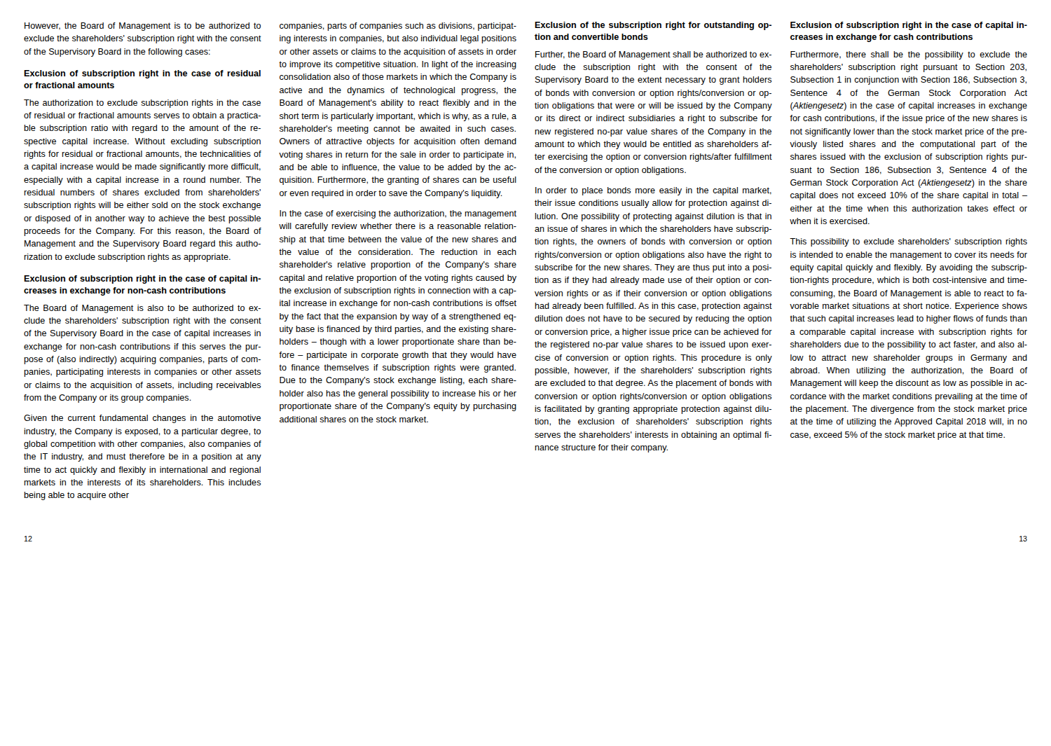However, the Board of Management is to be authorized to exclude the shareholders' subscription right with the consent of the Supervisory Board in the following cases:
Exclusion of subscription right in the case of residual or fractional amounts
The authorization to exclude subscription rights in the case of residual or fractional amounts serves to obtain a practicable subscription ratio with regard to the amount of the respective capital increase. Without excluding subscription rights for residual or fractional amounts, the technicalities of a capital increase would be made significantly more difficult, especially with a capital increase in a round number. The residual numbers of shares excluded from shareholders' subscription rights will be either sold on the stock exchange or disposed of in another way to achieve the best possible proceeds for the Company. For this reason, the Board of Management and the Supervisory Board regard this authorization to exclude subscription rights as appropriate.
Exclusion of subscription right in the case of capital increases in exchange for non-cash contributions
The Board of Management is also to be authorized to exclude the shareholders' subscription right with the consent of the Supervisory Board in the case of capital increases in exchange for non-cash contributions if this serves the purpose of (also indirectly) acquiring companies, parts of companies, participating interests in companies or other assets or claims to the acquisition of assets, including receivables from the Company or its group companies.
Given the current fundamental changes in the automotive industry, the Company is exposed, to a particular degree, to global competition with other companies, also companies of the IT industry, and must therefore be in a position at any time to act quickly and flexibly in international and regional markets in the interests of its shareholders. This includes being able to acquire other
companies, parts of companies such as divisions, participating interests in companies, but also individual legal positions or other assets or claims to the acquisition of assets in order to improve its competitive situation. In light of the increasing consolidation also of those markets in which the Company is active and the dynamics of technological progress, the Board of Management's ability to react flexibly and in the short term is particularly important, which is why, as a rule, a shareholder's meeting cannot be awaited in such cases. Owners of attractive objects for acquisition often demand voting shares in return for the sale in order to participate in, and be able to influence, the value to be added by the acquisition. Furthermore, the granting of shares can be useful or even required in order to save the Company's liquidity.
In the case of exercising the authorization, the management will carefully review whether there is a reasonable relationship at that time between the value of the new shares and the value of the consideration. The reduction in each shareholder's relative proportion of the Company's share capital and relative proportion of the voting rights caused by the exclusion of subscription rights in connection with a capital increase in exchange for non-cash contributions is offset by the fact that the expansion by way of a strengthened equity base is financed by third parties, and the existing shareholders – though with a lower proportionate share than before – participate in corporate growth that they would have to finance themselves if subscription rights were granted. Due to the Company's stock exchange listing, each shareholder also has the general possibility to increase his or her proportionate share of the Company's equity by purchasing additional shares on the stock market.
Exclusion of the subscription right for outstanding option and convertible bonds
Further, the Board of Management shall be authorized to exclude the subscription right with the consent of the Supervisory Board to the extent necessary to grant holders of bonds with conversion or option rights/conversion or option obligations that were or will be issued by the Company or its direct or indirect subsidiaries a right to subscribe for new registered no-par value shares of the Company in the amount to which they would be entitled as shareholders after exercising the option or conversion rights/after fulfillment of the conversion or option obligations.
In order to place bonds more easily in the capital market, their issue conditions usually allow for protection against dilution. One possibility of protecting against dilution is that in an issue of shares in which the shareholders have subscription rights, the owners of bonds with conversion or option rights/conversion or option obligations also have the right to subscribe for the new shares. They are thus put into a position as if they had already made use of their option or conversion rights or as if their conversion or option obligations had already been fulfilled. As in this case, protection against dilution does not have to be secured by reducing the option or conversion price, a higher issue price can be achieved for the registered no-par value shares to be issued upon exercise of conversion or option rights. This procedure is only possible, however, if the shareholders' subscription rights are excluded to that degree. As the placement of bonds with conversion or option rights/conversion or option obligations is facilitated by granting appropriate protection against dilution, the exclusion of shareholders' subscription rights serves the shareholders' interests in obtaining an optimal finance structure for their company.
Exclusion of subscription right in the case of capital increases in exchange for cash contributions
Furthermore, there shall be the possibility to exclude the shareholders' subscription right pursuant to Section 203, Subsection 1 in conjunction with Section 186, Subsection 3, Sentence 4 of the German Stock Corporation Act (Aktiengesetz) in the case of capital increases in exchange for cash contributions, if the issue price of the new shares is not significantly lower than the stock market price of the previously listed shares and the computational part of the shares issued with the exclusion of subscription rights pursuant to Section 186, Subsection 3, Sentence 4 of the German Stock Corporation Act (Aktiengesetz) in the share capital does not exceed 10% of the share capital in total – either at the time when this authorization takes effect or when it is exercised.
This possibility to exclude shareholders' subscription rights is intended to enable the management to cover its needs for equity capital quickly and flexibly. By avoiding the subscription-rights procedure, which is both cost-intensive and time-consuming, the Board of Management is able to react to favorable market situations at short notice. Experience shows that such capital increases lead to higher flows of funds than a comparable capital increase with subscription rights for shareholders due to the possibility to act faster, and also allow to attract new shareholder groups in Germany and abroad. When utilizing the authorization, the Board of Management will keep the discount as low as possible in accordance with the market conditions prevailing at the time of the placement. The divergence from the stock market price at the time of utilizing the Approved Capital 2018 will, in no case, exceed 5% of the stock market price at that time.
12 13